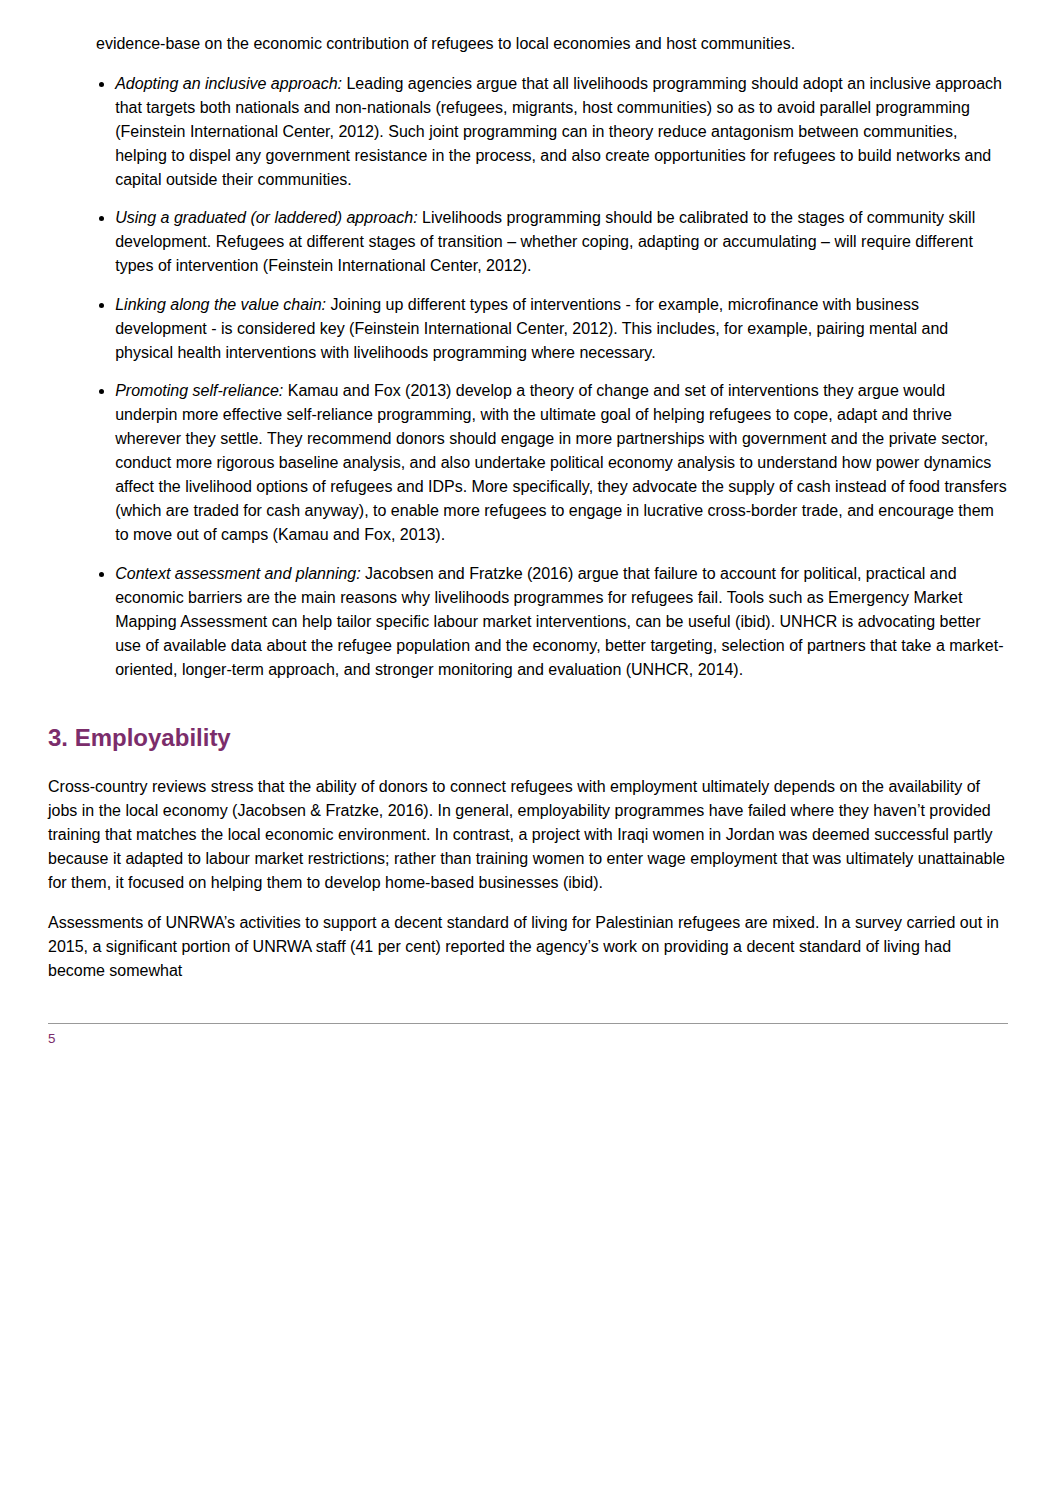evidence-base on the economic contribution of refugees to local economies and host communities.
Adopting an inclusive approach: Leading agencies argue that all livelihoods programming should adopt an inclusive approach that targets both nationals and non-nationals (refugees, migrants, host communities) so as to avoid parallel programming (Feinstein International Center, 2012). Such joint programming can in theory reduce antagonism between communities, helping to dispel any government resistance in the process, and also create opportunities for refugees to build networks and capital outside their communities.
Using a graduated (or laddered) approach: Livelihoods programming should be calibrated to the stages of community skill development. Refugees at different stages of transition – whether coping, adapting or accumulating – will require different types of intervention (Feinstein International Center, 2012).
Linking along the value chain: Joining up different types of interventions - for example, microfinance with business development - is considered key (Feinstein International Center, 2012). This includes, for example, pairing mental and physical health interventions with livelihoods programming where necessary.
Promoting self-reliance: Kamau and Fox (2013) develop a theory of change and set of interventions they argue would underpin more effective self-reliance programming, with the ultimate goal of helping refugees to cope, adapt and thrive wherever they settle. They recommend donors should engage in more partnerships with government and the private sector, conduct more rigorous baseline analysis, and also undertake political economy analysis to understand how power dynamics affect the livelihood options of refugees and IDPs. More specifically, they advocate the supply of cash instead of food transfers (which are traded for cash anyway), to enable more refugees to engage in lucrative cross-border trade, and encourage them to move out of camps (Kamau and Fox, 2013).
Context assessment and planning: Jacobsen and Fratzke (2016) argue that failure to account for political, practical and economic barriers are the main reasons why livelihoods programmes for refugees fail. Tools such as Emergency Market Mapping Assessment can help tailor specific labour market interventions, can be useful (ibid). UNHCR is advocating better use of available data about the refugee population and the economy, better targeting, selection of partners that take a market-oriented, longer-term approach, and stronger monitoring and evaluation (UNHCR, 2014).
3. Employability
Cross-country reviews stress that the ability of donors to connect refugees with employment ultimately depends on the availability of jobs in the local economy (Jacobsen & Fratzke, 2016). In general, employability programmes have failed where they haven’t provided training that matches the local economic environment. In contrast, a project with Iraqi women in Jordan was deemed successful partly because it adapted to labour market restrictions; rather than training women to enter wage employment that was ultimately unattainable for them, it focused on helping them to develop home-based businesses (ibid).
Assessments of UNRWA’s activities to support a decent standard of living for Palestinian refugees are mixed. In a survey carried out in 2015, a significant portion of UNRWA staff (41 per cent) reported the agency’s work on providing a decent standard of living had become somewhat
5